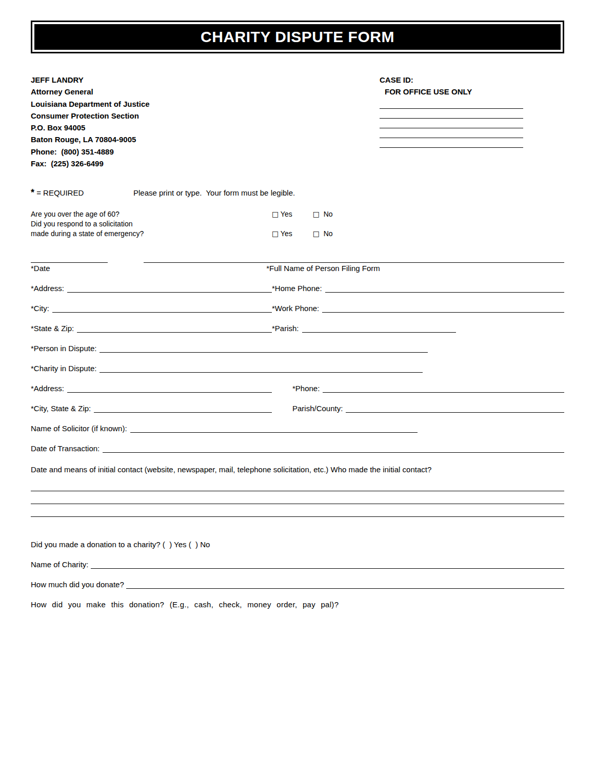CHARITY DISPUTE FORM
JEFF LANDRY
Attorney General
Louisiana Department of Justice
Consumer Protection Section
P.O. Box 94005
Baton Rouge, LA 70804-9005
Phone: (800) 351-4889
Fax: (225) 326-6499
CASE ID:
FOR OFFICE USE ONLY
* = REQUIRED
Please print or type. Your form must be legible.
Are you over the age of 60?
□ Yes□ No
Did you respond to a solicitation
made during a state of emergency?
□ Yes□ No
*Date
*Full Name of Person Filing Form
*Address:
*Home Phone:
*City:
*Work Phone:
*State & Zip:
*Parish:
*Person in Dispute:
*Charity in Dispute:
*Address:
*Phone:
*City, State & Zip:
Parish/County:
Name of Solicitor (if known):
Date of Transaction:
Date and means of initial contact (website, newspaper, mail, telephone solicitation, etc.) Who made the initial contact?
Did you made a donation to a charity? ( ) Yes ( ) No
Name of Charity:
How much did you donate?
How did you make this donation? (E.g., cash, check, money order, pay pal)?